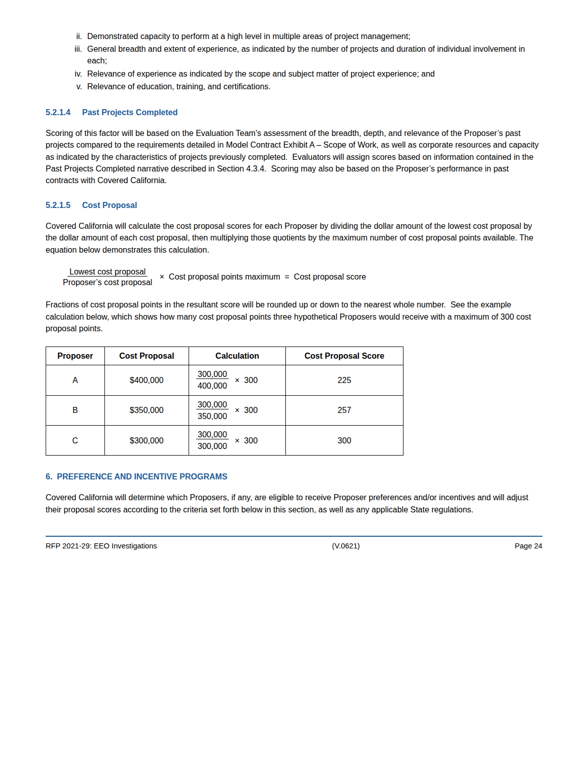ii. Demonstrated capacity to perform at a high level in multiple areas of project management;
iii. General breadth and extent of experience, as indicated by the number of projects and duration of individual involvement in each;
iv. Relevance of experience as indicated by the scope and subject matter of project experience; and
v. Relevance of education, training, and certifications.
5.2.1.4 Past Projects Completed
Scoring of this factor will be based on the Evaluation Team's assessment of the breadth, depth, and relevance of the Proposer’s past projects compared to the requirements detailed in Model Contract Exhibit A – Scope of Work, as well as corporate resources and capacity as indicated by the characteristics of projects previously completed. Evaluators will assign scores based on information contained in the Past Projects Completed narrative described in Section 4.3.4. Scoring may also be based on the Proposer’s performance in past contracts with Covered California.
5.2.1.5 Cost Proposal
Covered California will calculate the cost proposal scores for each Proposer by dividing the dollar amount of the lowest cost proposal by the dollar amount of each cost proposal, then multiplying those quotients by the maximum number of cost proposal points available. The equation below demonstrates this calculation.
Lowest cost proposal
Proposer’s cost proposal × Cost proposal points maximum = Cost proposal score
Fractions of cost proposal points in the resultant score will be rounded up or down to the nearest whole number. See the example calculation below, which shows how many cost proposal points three hypothetical Proposers would receive with a maximum of 300 cost proposal points.
| Proposer | Cost Proposal | Calculation | Cost Proposal Score |
| --- | --- | --- | --- |
| A | $400,000 | 300,000 400,000 × 300 | 225 |
| B | $350,000 | 300,000 350,000 × 300 | 257 |
| C | $300,000 | 300,000 300,000 × 300 | 300 |
6. PREFERENCE AND INCENTIVE PROGRAMS
Covered California will determine which Proposers, if any, are eligible to receive Proposer preferences and/or incentives and will adjust their proposal scores according to the criteria set forth below in this section, as well as any applicable State regulations.
RFP 2021-29: EEO Investigations (V.0621) Page 24